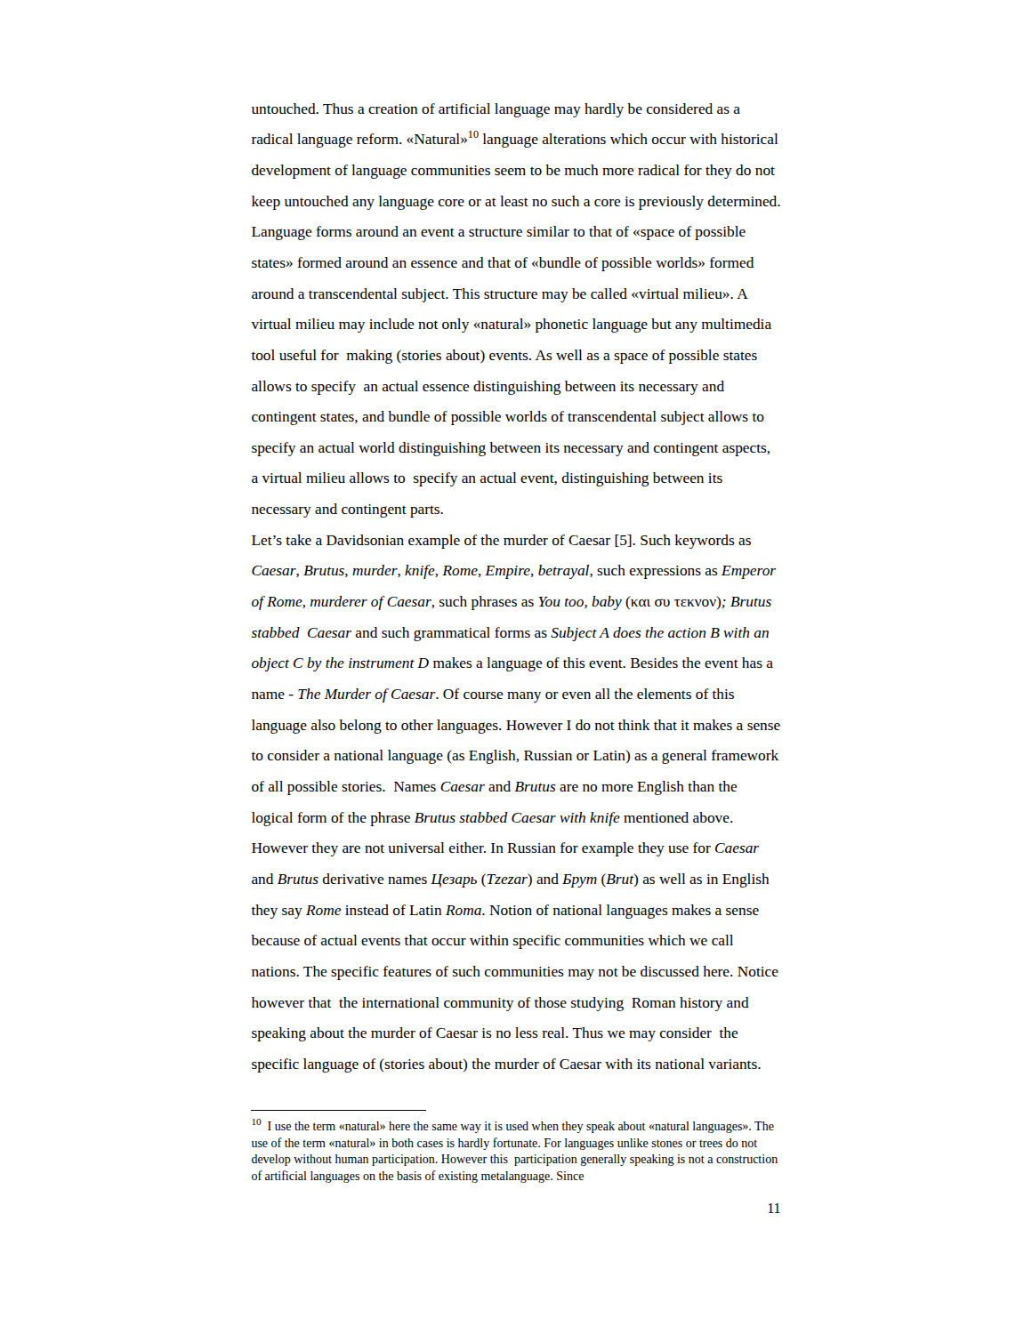untouched. Thus a creation of artificial language may hardly be considered as a radical language reform. «Natural»10 language alterations which occur with historical development of language communities seem to be much more radical for they do not keep untouched any language core or at least no such a core is previously determined.
Language forms around an event a structure similar to that of «space of possible states» formed around an essence and that of «bundle of possible worlds» formed around a transcendental subject. This structure may be called «virtual milieu». A virtual milieu may include not only «natural» phonetic language but any multimedia tool useful for making (stories about) events. As well as a space of possible states allows to specify an actual essence distinguishing between its necessary and contingent states, and bundle of possible worlds of transcendental subject allows to specify an actual world distinguishing between its necessary and contingent aspects, a virtual milieu allows to specify an actual event, distinguishing between its necessary and contingent parts.
Let’s take a Davidsonian example of the murder of Caesar [5]. Such keywords as Caesar, Brutus, murder, knife, Rome, Empire, betrayal, such expressions as Emperor of Rome, murderer of Caesar, such phrases as You too, baby (και συ τεκνον); Brutus stabbed Caesar and such grammatical forms as Subject A does the action B with an object C by the instrument D makes a language of this event. Besides the event has a name - The Murder of Caesar. Of course many or even all the elements of this language also belong to other languages. However I do not think that it makes a sense to consider a national language (as English, Russian or Latin) as a general framework of all possible stories. Names Caesar and Brutus are no more English than the logical form of the phrase Brutus stabbed Caesar with knife mentioned above. However they are not universal either. In Russian for example they use for Caesar and Brutus derivative names Цезарь (Tzezar) and Брут (Brut) as well as in English they say Rome instead of Latin Roma. Notion of national languages makes a sense because of actual events that occur within specific communities which we call nations. The specific features of such communities may not be discussed here. Notice however that the international community of those studying Roman history and speaking about the murder of Caesar is no less real. Thus we may consider the specific language of (stories about) the murder of Caesar with its national variants.
10 I use the term «natural» here the same way it is used when they speak about «natural languages». The use of the term «natural» in both cases is hardly fortunate. For languages unlike stones or trees do not develop without human participation. However this participation generally speaking is not a construction of artificial languages on the basis of existing metalanguage. Since
11